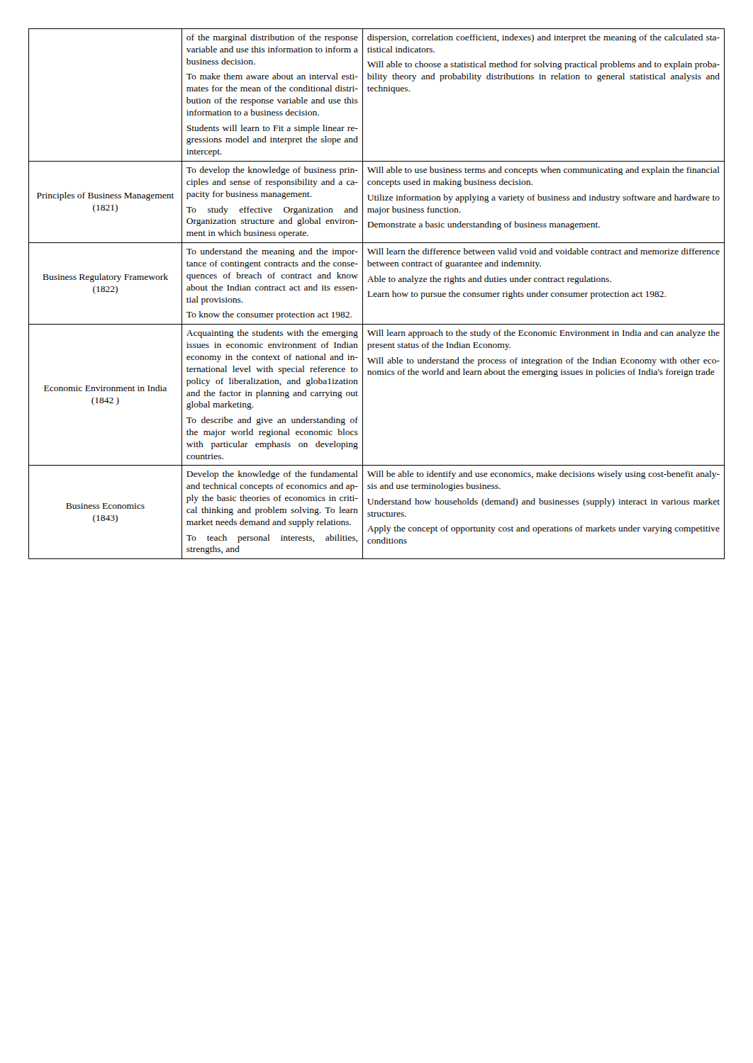| | of the marginal distribution of the response variable and use this information to inform a business decision. To make them aware about an interval estimates for the mean of the conditional distribution of the response variable and use this information to a business decision. Students will learn to Fit a simple linear regressions model and interpret the slope and intercept. | dispersion, correlation coefficient, indexes) and interpret the meaning of the calculated statistical indicators. Will able to choose a statistical method for solving practical problems and to explain probability theory and probability distributions in relation to general statistical analysis and techniques. |
| Principles of Business Management (1821) | To develop the knowledge of business principles and sense of responsibility and a capacity for business management. To study effective Organization and Organization structure and global environment in which business operate. | Will able to use business terms and concepts when communicating and explain the financial concepts used in making business decision. Utilize information by applying a variety of business and industry software and hardware to major business function. Demonstrate a basic understanding of business management. |
| Business Regulatory Framework (1822) | To understand the meaning and the importance of contingent contracts and the consequences of breach of contract and know about the Indian contract act and its essential provisions. To know the consumer protection act 1982. | Will learn the difference between valid void and voidable contract and memorize difference between contract of guarantee and indemnity. Able to analyze the rights and duties under contract regulations. Learn how to pursue the consumer rights under consumer protection act 1982. |
| Economic Environment in India (1842 ) | Acquainting the students with the emerging issues in economic environment of Indian economy in the context of national and international level with special reference to policy of liberalization, and globa1ization and the factor in planning and carrying out global marketing. To describe and give an understanding of the major world regional economic blocs with particular emphasis on developing countries. | Will learn approach to the study of the Economic Environment in India and can analyze the present status of the Indian Economy. Will able to understand the process of integration of the Indian Economy with other economics of the world and learn about the emerging issues in policies of India's foreign trade |
| Business Economics (1843) | Develop the knowledge of the fundamental and technical concepts of economics and apply the basic theories of economics in critical thinking and problem solving. To learn market needs demand and supply relations. To teach personal interests, abilities, strengths, and | Will be able to identify and use economics, make decisions wisely using cost-benefit analysis and use terminologies business. Understand how households (demand) and businesses (supply) interact in various market structures. Apply the concept of opportunity cost and operations of markets under varying competitive conditions |